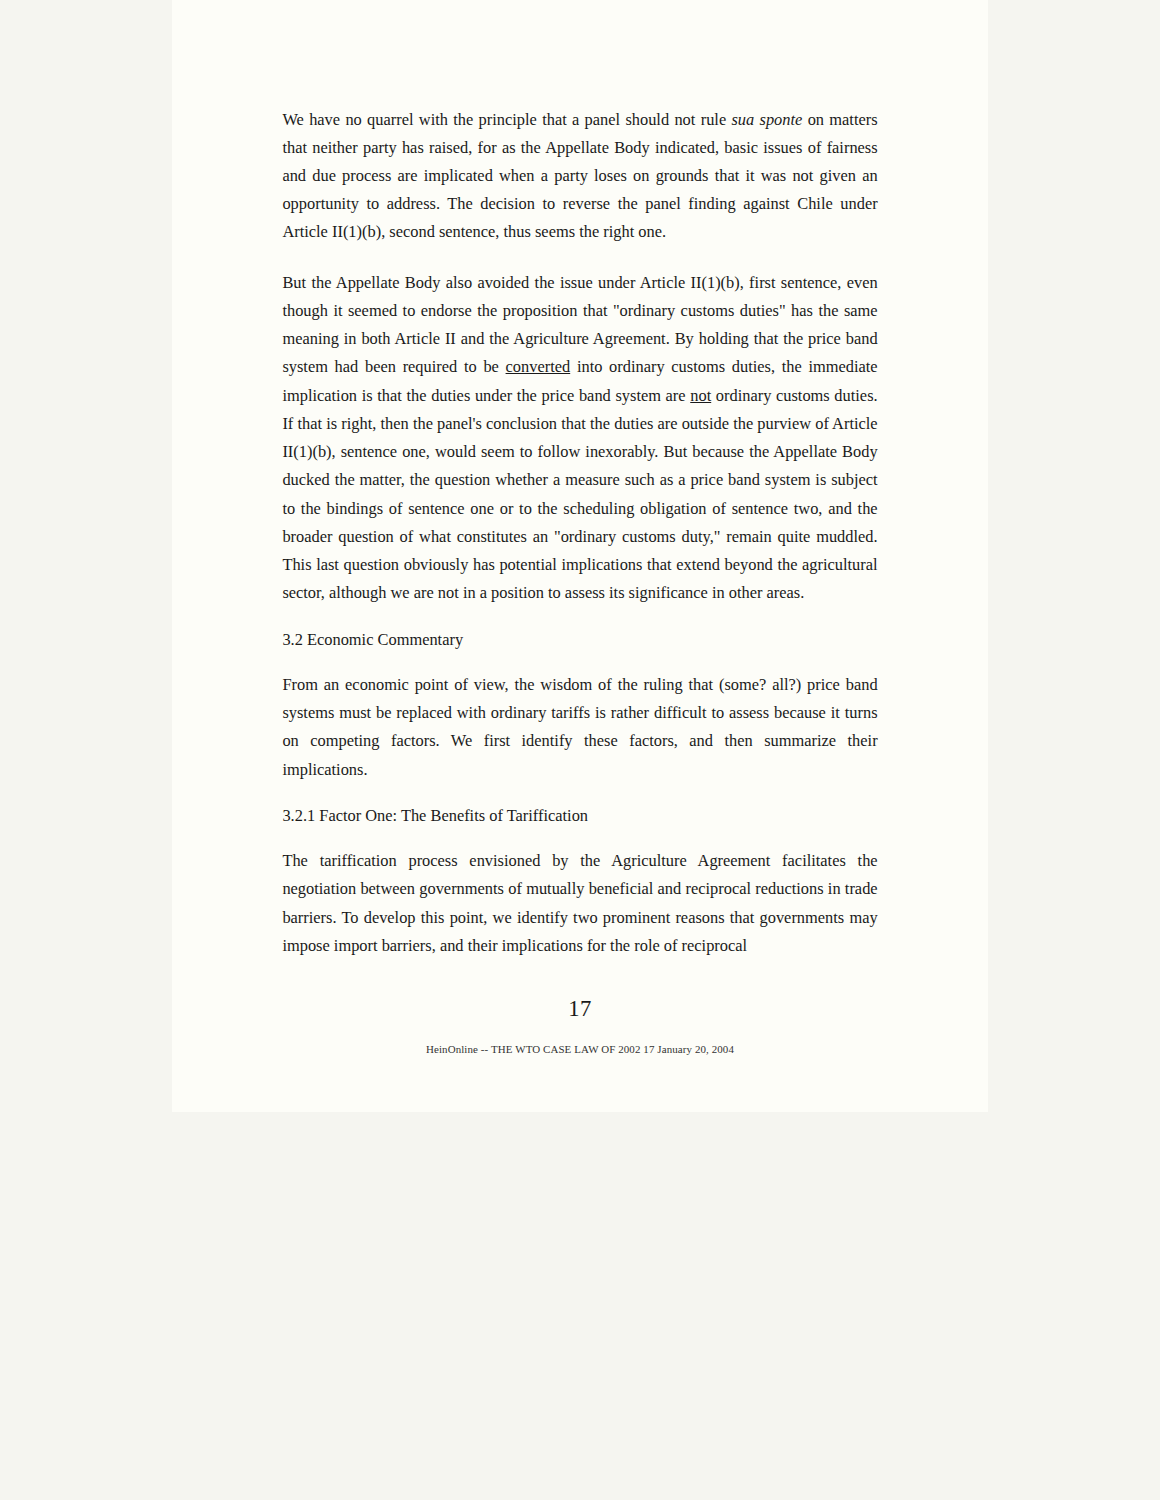We have no quarrel with the principle that a panel should not rule sua sponte on matters that neither party has raised, for as the Appellate Body indicated, basic issues of fairness and due process are implicated when a party loses on grounds that it was not given an opportunity to address. The decision to reverse the panel finding against Chile under Article II(1)(b), second sentence, thus seems the right one.
But the Appellate Body also avoided the issue under Article II(1)(b), first sentence, even though it seemed to endorse the proposition that "ordinary customs duties" has the same meaning in both Article II and the Agriculture Agreement. By holding that the price band system had been required to be converted into ordinary customs duties, the immediate implication is that the duties under the price band system are not ordinary customs duties. If that is right, then the panel's conclusion that the duties are outside the purview of Article II(1)(b), sentence one, would seem to follow inexorably. But because the Appellate Body ducked the matter, the question whether a measure such as a price band system is subject to the bindings of sentence one or to the scheduling obligation of sentence two, and the broader question of what constitutes an "ordinary customs duty," remain quite muddled. This last question obviously has potential implications that extend beyond the agricultural sector, although we are not in a position to assess its significance in other areas.
3.2 Economic Commentary
From an economic point of view, the wisdom of the ruling that (some? all?) price band systems must be replaced with ordinary tariffs is rather difficult to assess because it turns on competing factors. We first identify these factors, and then summarize their implications.
3.2.1 Factor One: The Benefits of Tariffication
The tariffication process envisioned by the Agriculture Agreement facilitates the negotiation between governments of mutually beneficial and reciprocal reductions in trade barriers. To develop this point, we identify two prominent reasons that governments may impose import barriers, and their implications for the role of reciprocal
17
HeinOnline -- THE WTO CASE LAW OF 2002 17 January 20, 2004